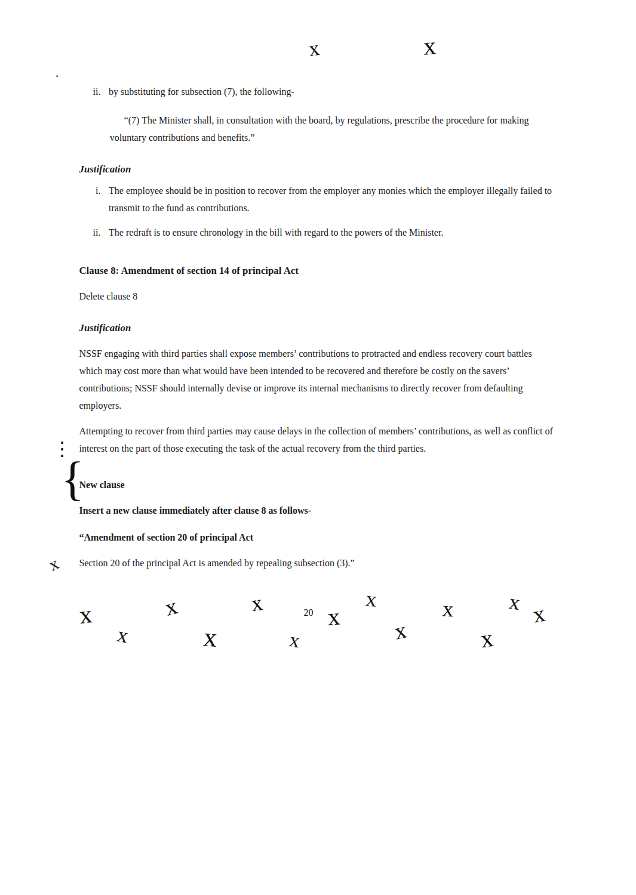.
x x
by substituting for subsection (7), the following-
“(7) The Minister shall, in consultation with the board, by regulations, prescribe the procedure for making voluntary contributions and benefits.”
Justification
The employee should be in position to recover from the employer any monies which the employer illegally failed to transmit to the fund as contributions.
The redraft is to ensure chronology in the bill with regard to the powers of the Minister.
Clause 8: Amendment of section 14 of principal Act
Delete clause 8
Justification
NSSF engaging with third parties shall expose members’ contributions to protracted and endless recovery court battles which may cost more than what would have been intended to be recovered and therefore be costly on the savers’ contributions; NSSF should internally devise or improve its internal mechanisms to directly recover from defaulting employers.
Attempting to recover from third parties may cause delays in the collection of members’ contributions, as well as conflict of interest on the part of those executing the task of the actual recovery from the third parties.
New clause
Insert a new clause immediately after clause 8 as follows-
“Amendment of section 20 of principal Act
Section 20 of the principal Act is amended by repealing subsection (3).”
{
⋮
x
x
20 x x x x x x x x x x x x